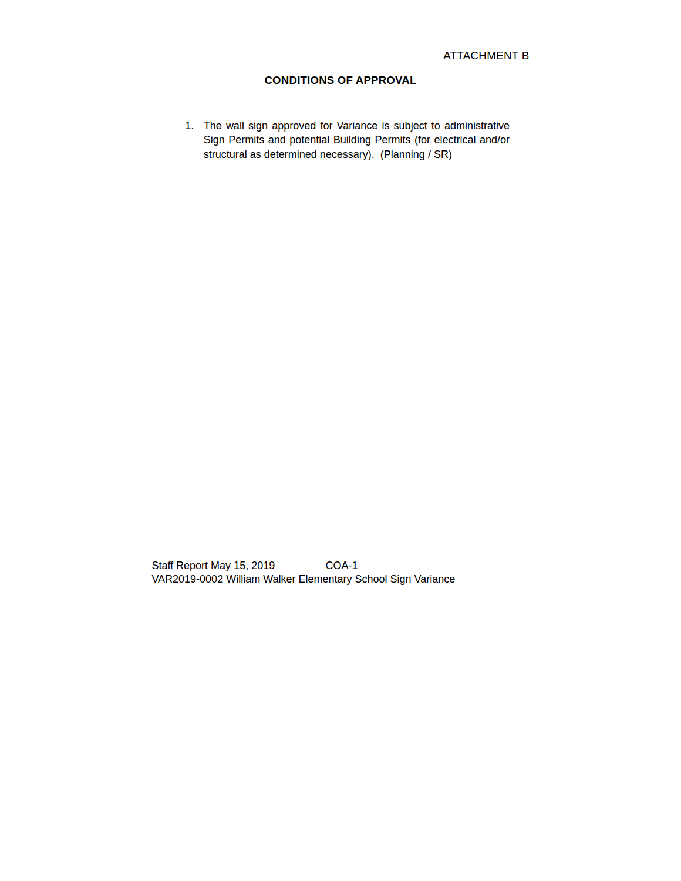ATTACHMENT B
CONDITIONS OF APPROVAL
The wall sign approved for Variance is subject to administrative Sign Permits and potential Building Permits (for electrical and/or structural as determined necessary). (Planning / SR)
Staff Report May 15, 2019 COA-1
VAR2019-0002 William Walker Elementary School Sign Variance